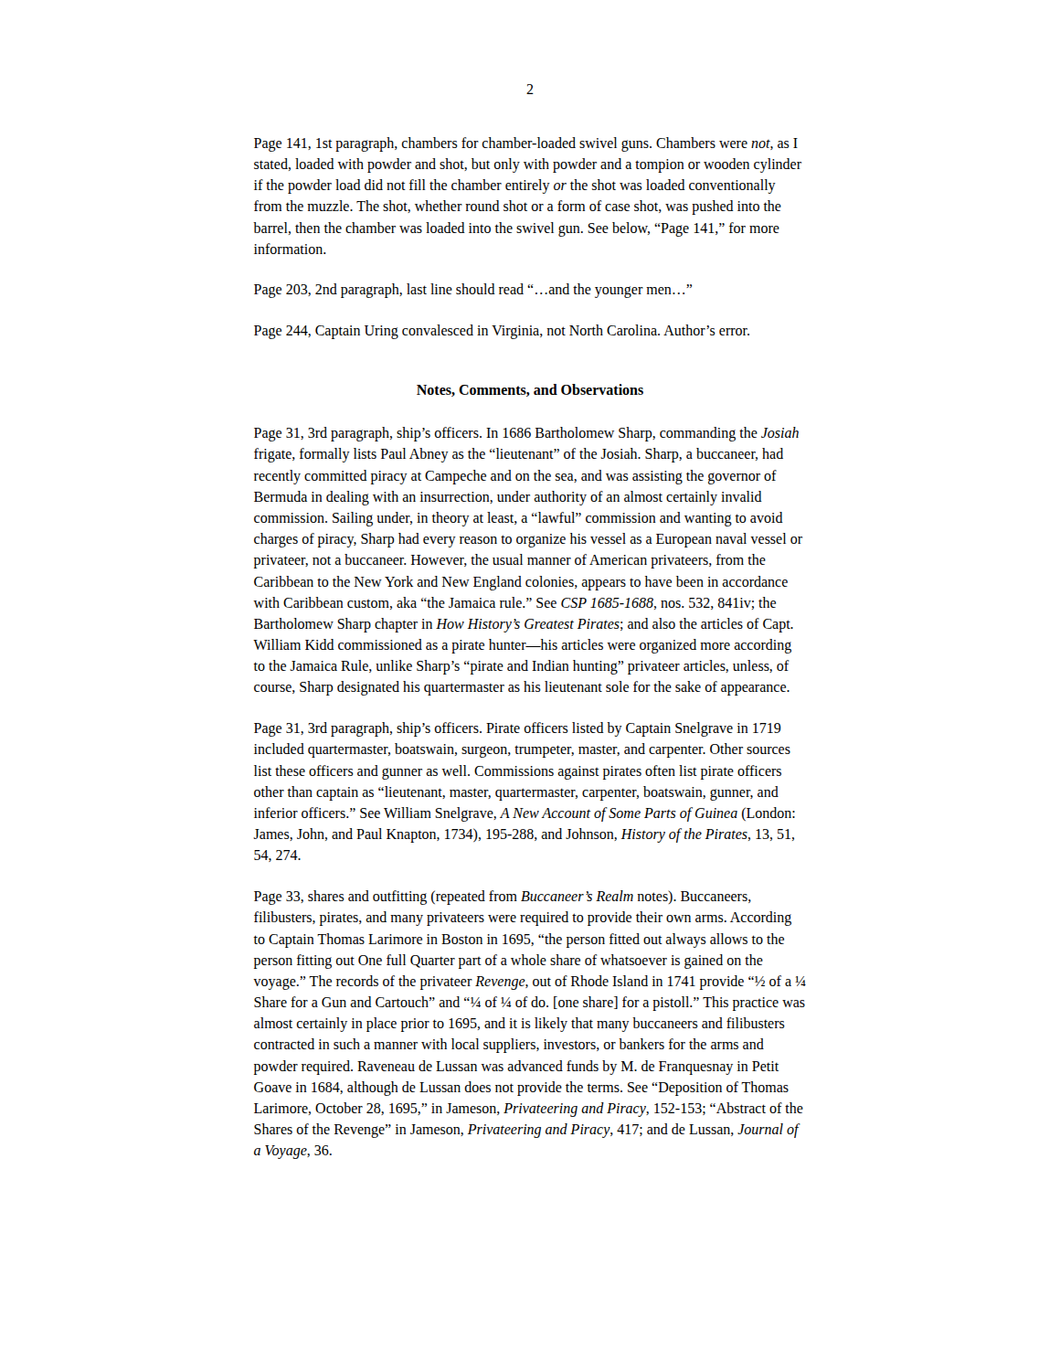2
Page 141, 1st paragraph, chambers for chamber-loaded swivel guns. Chambers were not, as I stated, loaded with powder and shot, but only with powder and a tompion or wooden cylinder if the powder load did not fill the chamber entirely or the shot was loaded conventionally from the muzzle. The shot, whether round shot or a form of case shot, was pushed into the barrel, then the chamber was loaded into the swivel gun. See below, “Page 141,” for more information.
Page 203, 2nd paragraph, last line should read “…and the younger men…”
Page 244, Captain Uring convalesced in Virginia, not North Carolina. Author’s error.
Notes, Comments, and Observations
Page 31, 3rd paragraph, ship’s officers. In 1686 Bartholomew Sharp, commanding the Josiah frigate, formally lists Paul Abney as the “lieutenant” of the Josiah. Sharp, a buccaneer, had recently committed piracy at Campeche and on the sea, and was assisting the governor of Bermuda in dealing with an insurrection, under authority of an almost certainly invalid commission. Sailing under, in theory at least, a “lawful” commission and wanting to avoid charges of piracy, Sharp had every reason to organize his vessel as a European naval vessel or privateer, not a buccaneer. However, the usual manner of American privateers, from the Caribbean to the New York and New England colonies, appears to have been in accordance with Caribbean custom, aka “the Jamaica rule.” See CSP 1685-1688, nos. 532, 841iv; the Bartholomew Sharp chapter in How History’s Greatest Pirates; and also the articles of Capt. William Kidd commissioned as a pirate hunter—his articles were organized more according to the Jamaica Rule, unlike Sharp’s “pirate and Indian hunting” privateer articles, unless, of course, Sharp designated his quartermaster as his lieutenant sole for the sake of appearance.
Page 31, 3rd paragraph, ship’s officers. Pirate officers listed by Captain Snelgrave in 1719 included quartermaster, boatswain, surgeon, trumpeter, master, and carpenter. Other sources list these officers and gunner as well. Commissions against pirates often list pirate officers other than captain as “lieutenant, master, quartermaster, carpenter, boatswain, gunner, and inferior officers.” See William Snelgrave, A New Account of Some Parts of Guinea (London: James, John, and Paul Knapton, 1734), 195-288, and Johnson, History of the Pirates, 13, 51, 54, 274.
Page 33, shares and outfitting (repeated from Buccaneer’s Realm notes). Buccaneers, filibusters, pirates, and many privateers were required to provide their own arms. According to Captain Thomas Larimore in Boston in 1695, “the person fitted out always allows to the person fitting out One full Quarter part of a whole share of whatsoever is gained on the voyage.” The records of the privateer Revenge, out of Rhode Island in 1741 provide “½ of a ¼ Share for a Gun and Cartouch” and “¼ of ¼ of do. [one share] for a pistoll.” This practice was almost certainly in place prior to 1695, and it is likely that many buccaneers and filibusters contracted in such a manner with local suppliers, investors, or bankers for the arms and powder required. Raveneau de Lussan was advanced funds by M. de Franquesnay in Petit Goave in 1684, although de Lussan does not provide the terms. See “Deposition of Thomas Larimore, October 28, 1695,” in Jameson, Privateering and Piracy, 152-153; “Abstract of the Shares of the Revenge” in Jameson, Privateering and Piracy, 417; and de Lussan, Journal of a Voyage, 36.